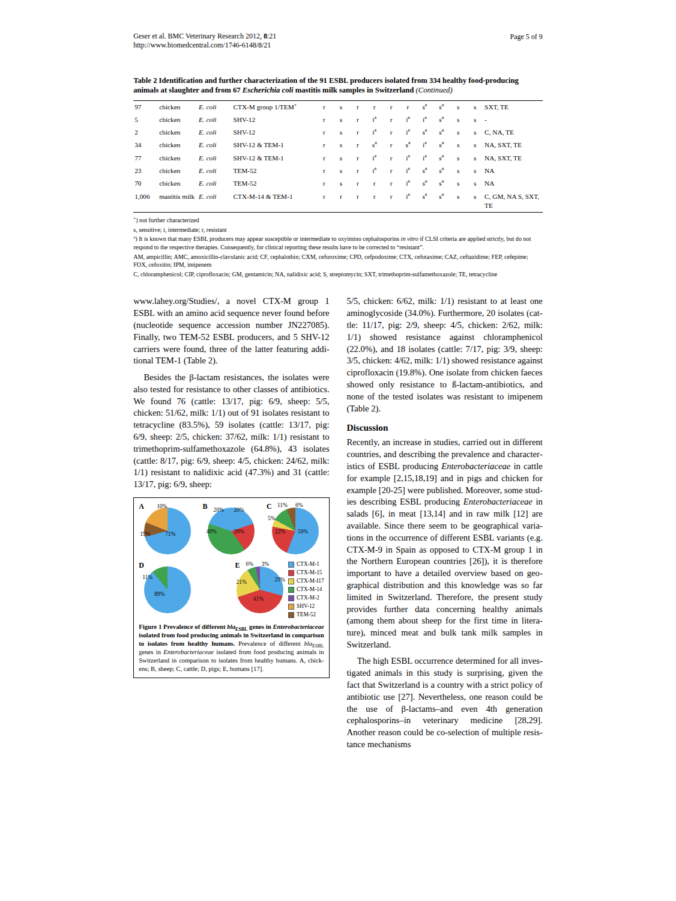Geser et al. BMC Veterinary Research 2012, 8:21
http://www.biomedcentral.com/1746-6148/8/21
Page 5 of 9
Table 2 Identification and further characterization of the 91 ESBL producers isolated from 334 healthy food-producing animals at slaughter and from 67 Escherichia coli mastitis milk samples in Switzerland (Continued)
| 97 | chicken | E. coli | CTX-M group 1/TEM + | r | s | r | r | r | r | s a | s a | s | s | SXT, TE |
| 5 | chicken | E. coli | SHV-12 | r | s | r | i a | r | i a | i a | s a | s | s | - |
| 2 | chicken | E. coli | SHV-12 | r | s | r | i a | r | i a | s a | s a | s | s | C, NA, TE |
| 34 | chicken | E. coli | SHV-12 & TEM-1 | r | s | r | s a | r | s a | i a | s a | s | s | NA, SXT, TE |
| 77 | chicken | E. coli | SHV-12 & TEM-1 | r | s | r | i a | r | i a | i a | s a | s | s | NA, SXT, TE |
| 23 | chicken | E. coli | TEM-52 | r | s | r | i a | r | i a | s a | s a | s | s | NA |
| 70 | chicken | E. coli | TEM-52 | r | s | r | r | r | i a | s a | s a | s | s | NA |
| 1,006 | mastitis milk | E. coli | CTX-M-14 & TEM-1 | r | r | r | r | r | i a | s a | s a | s | s | C, GM, NA S, SXT, TE |
+) not further characterized
s, sensitive; i, intermediate; r, resistant
a) It is known that many ESBL producers may appear susceptible or intermediate to oxyimino cephalosporins in vitro if CLSI criteria are applied strictly, but do not respond to the respective therapies. Consequently, for clinical reporting these results have to be corrected to “resistant”.
AM, ampicillin; AMC, amoxicillin-clavulanic acid; CF, cephalothin; CXM, cefuroxime; CPD, cefpodoxime; CTX, cefotaxime; CAZ, ceftazidime; FEP, cefepime; FOX, cefoxitin; IPM, imipenem
C, chloramphenicol; CIP, ciprofloxacin; GM, gentamicin; NA, nalidixic acid; S, streptomycin; SXT, trimethoprim-sulfamethoxazole; TE, tetracycline
www.lahey.org/Studies/, a novel CTX-M group 1 ESBL with an amino acid sequence never found before (nucleotide sequence accession number JN227085). Finally, two TEM-52 ESBL producers, and 5 SHV-12 carriers were found, three of the latter featuring additional TEM-1 (Table 2).
Besides the β-lactam resistances, the isolates were also tested for resistance to other classes of antibiotics. We found 76 (cattle: 13/17, pig: 6/9, sheep: 5/5, chicken: 51/62, milk: 1/1) out of 91 isolates resistant to tetracycline (83.5%), 59 isolates (cattle: 13/17, pig: 6/9, sheep: 2/5, chicken: 37/62, milk: 1/1) resistant to trimethoprim-sulfamethoxazole (64.8%), 43 isolates (cattle: 8/17, pig: 6/9, sheep: 4/5, chicken: 24/62, milk: 1/1) resistant to nalidixic acid (47.3%) and 31 (cattle: 13/17, pig: 6/9, sheep:
A
10% 19% 71%
B
20% 20% 40% 20%
C
11% 6% 5% 22% 56%
D
11% 89%
E
6% 3% 29% 21% 41%
CTX-M-1
CTX-M-15
CTX-M-I17
CTX-M-14
CTX-M-2
SHV-12
TEM-52
Figure 1 Prevalence of different blaESBL genes in Enterobacteriaceae isolated from food producing animals in Switzerland in comparison to isolates from healthy humans. Prevalence of different blaESBL genes in Enterobacteriaceae isolated from food producing animals in Switzerland in comparison to isolates from healthy humans. A, chickens; B, sheep; C, cattle; D, pigs; E, humans [17].
5/5, chicken: 6/62, milk: 1/1) resistant to at least one aminoglycoside (34.0%). Furthermore, 20 isolates (cattle: 11/17, pig: 2/9, sheep: 4/5, chicken: 2/62, milk: 1/1) showed resistance against chloramphenicol (22.0%), and 18 isolates (cattle: 7/17, pig: 3/9, sheep: 3/5, chicken: 4/62, milk: 1/1) showed resistance against ciprofloxacin (19.8%). One isolate from chicken faeces showed only resistance to ß-lactam-antibiotics, and none of the tested isolates was resistant to imipenem (Table 2).
Discussion
Recently, an increase in studies, carried out in different countries, and describing the prevalence and characteristics of ESBL producing Enterobacteriaceae in cattle for example [2,15,18,19] and in pigs and chicken for example [20-25] were published. Moreover, some studies describing ESBL producing Enterobacteriaceae in salads [6], in meat [13,14] and in raw milk [12] are available. Since there seem to be geographical variations in the occurrence of different ESBL variants (e.g. CTX-M-9 in Spain as opposed to CTX-M group 1 in the Northern European countries [26]), it is therefore important to have a detailed overview based on geographical distribution and this knowledge was so far limited in Switzerland. Therefore, the present study provides further data concerning healthy animals (among them about sheep for the first time in literature), minced meat and bulk tank milk samples in Switzerland.
The high ESBL occurrence determined for all investigated animals in this study is surprising, given the fact that Switzerland is a country with a strict policy of antibiotic use [27]. Nevertheless, one reason could be the use of β-lactams–and even 4th generation cephalosporins–in veterinary medicine [28,29]. Another reason could be co-selection of multiple resistance mechanisms